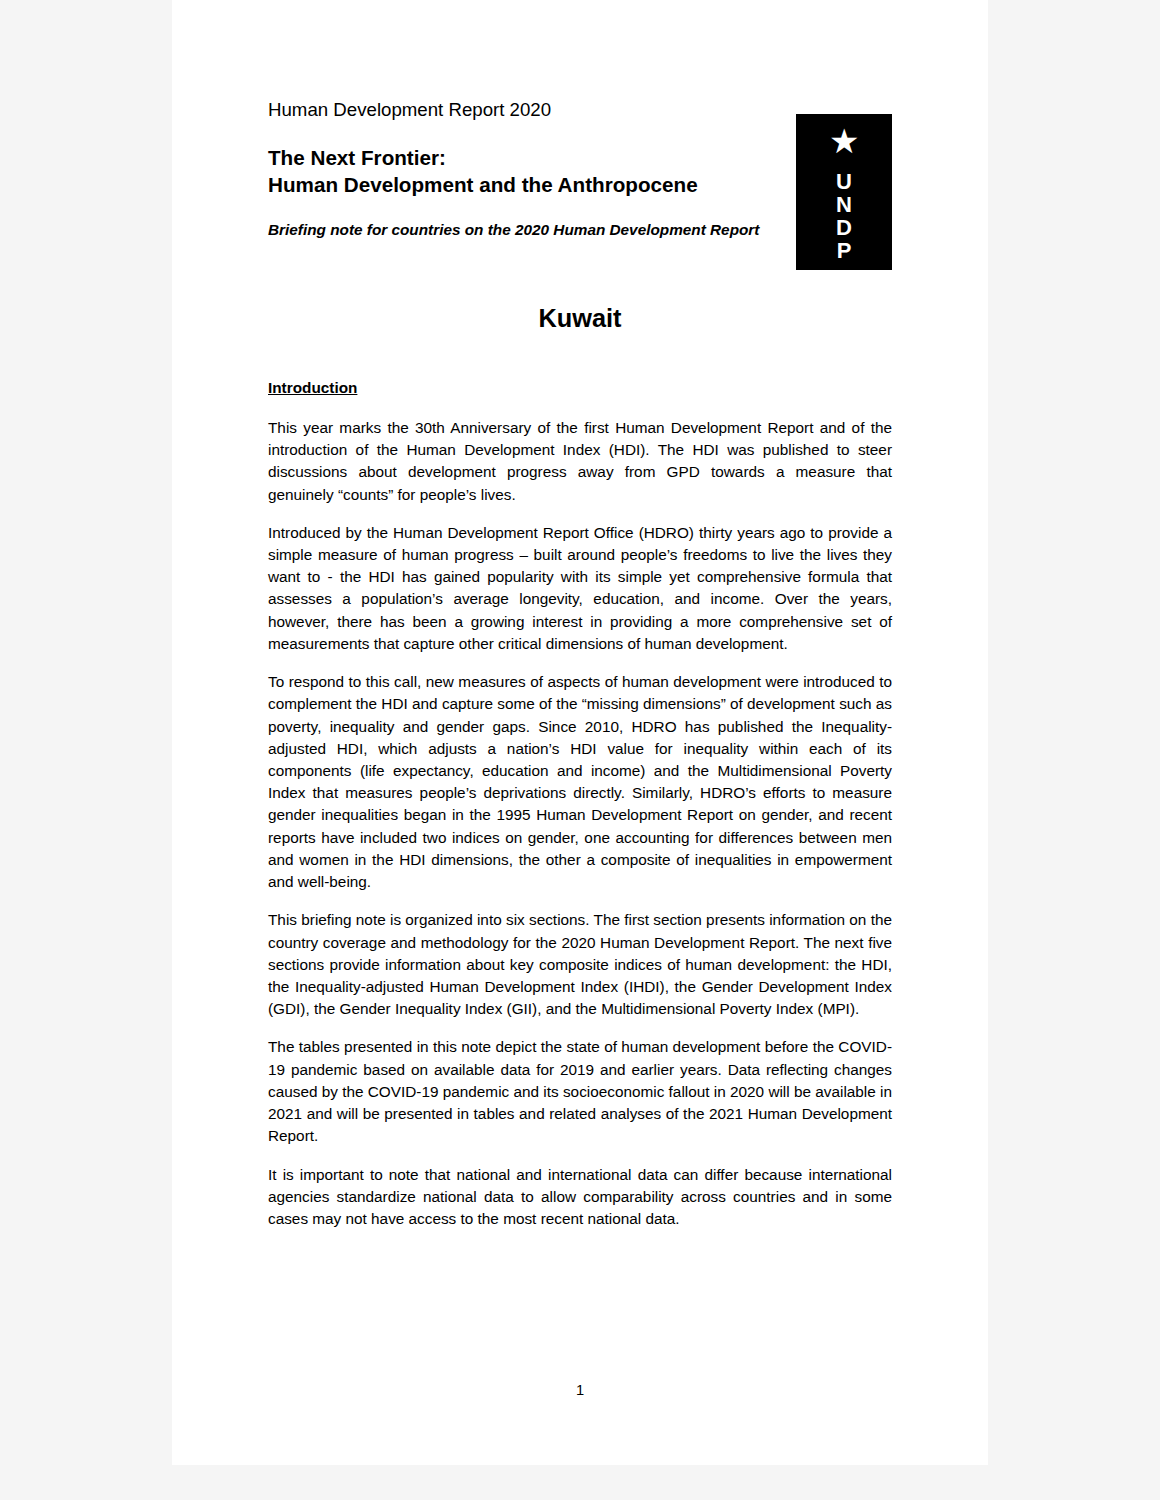★
U
N
D
P
Human Development Report 2020
The Next Frontier:
Human Development and the Anthropocene
Briefing note for countries on the 2020 Human Development Report
Kuwait
Introduction
This year marks the 30th Anniversary of the first Human Development Report and of the introduction of the Human Development Index (HDI). The HDI was published to steer discussions about development progress away from GPD towards a measure that genuinely “counts” for people’s lives.
Introduced by the Human Development Report Office (HDRO) thirty years ago to provide a simple measure of human progress – built around people’s freedoms to live the lives they want to - the HDI has gained popularity with its simple yet comprehensive formula that assesses a population’s average longevity, education, and income. Over the years, however, there has been a growing interest in providing a more comprehensive set of measurements that capture other critical dimensions of human development.
To respond to this call, new measures of aspects of human development were introduced to complement the HDI and capture some of the “missing dimensions” of development such as poverty, inequality and gender gaps. Since 2010, HDRO has published the Inequality-adjusted HDI, which adjusts a nation’s HDI value for inequality within each of its components (life expectancy, education and income) and the Multidimensional Poverty Index that measures people’s deprivations directly. Similarly, HDRO’s efforts to measure gender inequalities began in the 1995 Human Development Report on gender, and recent reports have included two indices on gender, one accounting for differences between men and women in the HDI dimensions, the other a composite of inequalities in empowerment and well-being.
This briefing note is organized into six sections. The first section presents information on the country coverage and methodology for the 2020 Human Development Report. The next five sections provide information about key composite indices of human development: the HDI, the Inequality-adjusted Human Development Index (IHDI), the Gender Development Index (GDI), the Gender Inequality Index (GII), and the Multidimensional Poverty Index (MPI).
The tables presented in this note depict the state of human development before the COVID-19 pandemic based on available data for 2019 and earlier years. Data reflecting changes caused by the COVID-19 pandemic and its socioeconomic fallout in 2020 will be available in 2021 and will be presented in tables and related analyses of the 2021 Human Development Report.
It is important to note that national and international data can differ because international agencies standardize national data to allow comparability across countries and in some cases may not have access to the most recent national data.
1